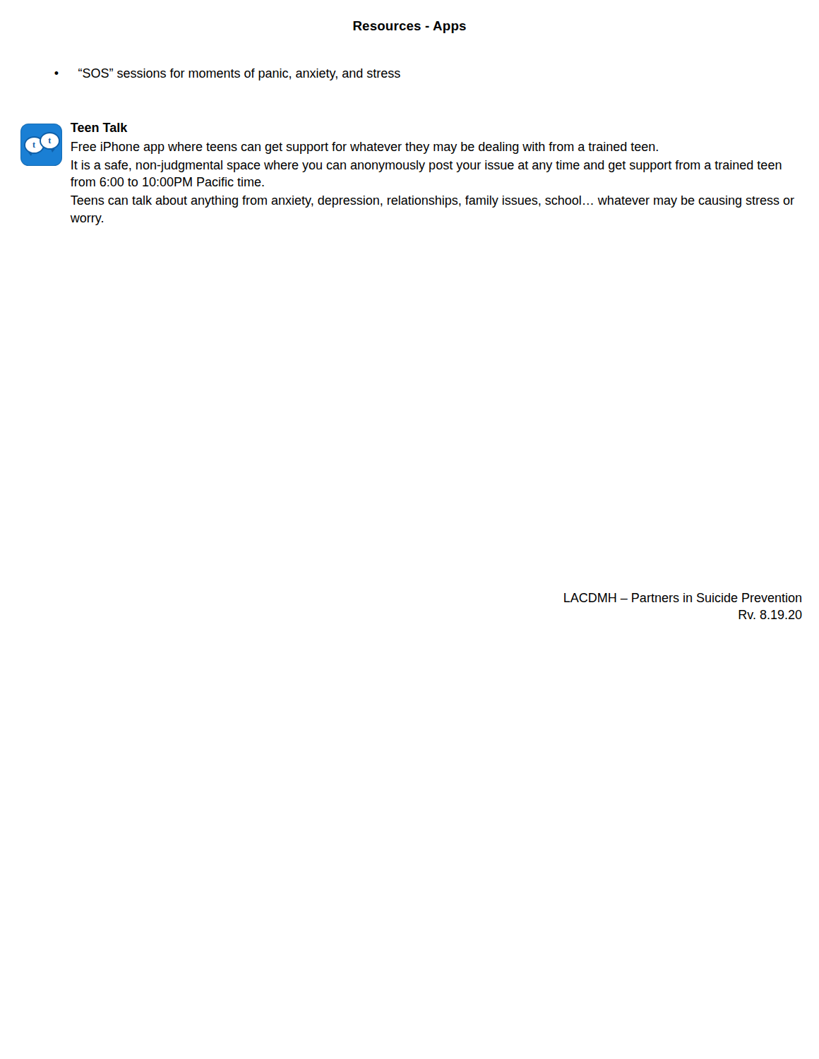Resources - Apps
“SOS” sessions for moments of panic, anxiety, and stress
t t
Teen Talk
Free iPhone app where teens can get support for whatever they may be dealing with from a trained teen.
It is a safe, non-judgmental space where you can anonymously post your issue at any time and get support from a trained teen from 6:00 to 10:00PM Pacific time.
Teens can talk about anything from anxiety, depression, relationships, family issues, school… whatever may be causing stress or worry.
LACDMH – Partners in Suicide Prevention
Rv. 8.19.20